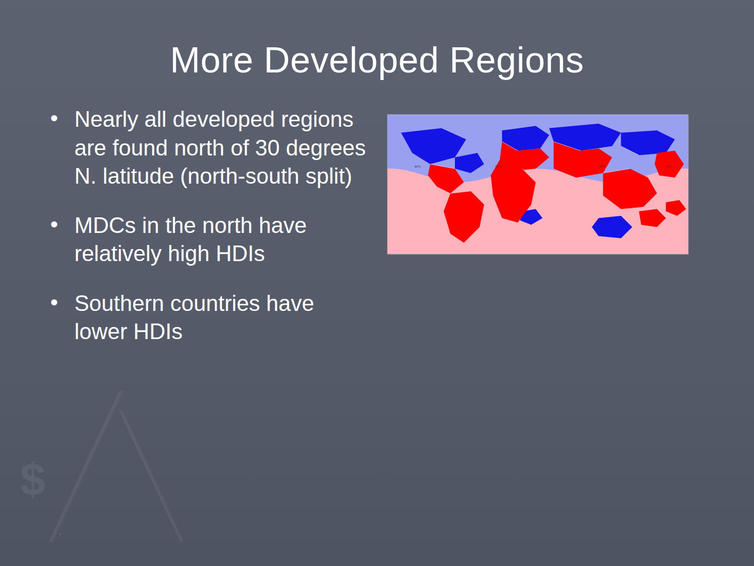More Developed Regions
Nearly all developed regions are found north of 30 degrees N. latitude (north-south split)
MDCs in the north have relatively high HDIs
Southern countries have lower HDIs
30°N 30°N 30°N 30°N